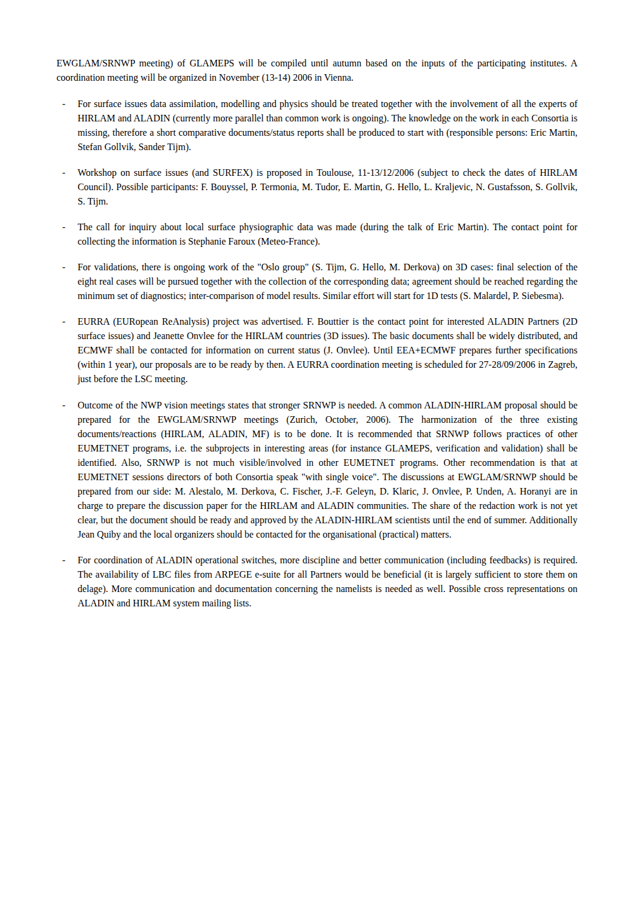EWGLAM/SRNWP meeting) of GLAMEPS will be compiled until autumn based on the inputs of the participating institutes. A coordination meeting will be organized in November (13-14) 2006 in Vienna.
For surface issues data assimilation, modelling and physics should be treated together with the involvement of all the experts of HIRLAM and ALADIN (currently more parallel than common work is ongoing). The knowledge on the work in each Consortia is missing, therefore a short comparative documents/status reports shall be produced to start with (responsible persons: Eric Martin, Stefan Gollvik, Sander Tijm).
Workshop on surface issues (and SURFEX) is proposed in Toulouse, 11-13/12/2006 (subject to check the dates of HIRLAM Council). Possible participants: F. Bouyssel, P. Termonia, M. Tudor, E. Martin, G. Hello, L. Kraljevic, N. Gustafsson, S. Gollvik, S. Tijm.
The call for inquiry about local surface physiographic data was made (during the talk of Eric Martin). The contact point for collecting the information is Stephanie Faroux (Meteo-France).
For validations, there is ongoing work of the "Oslo group" (S. Tijm, G. Hello, M. Derkova) on 3D cases: final selection of the eight real cases will be pursued together with the collection of the corresponding data; agreement should be reached regarding the minimum set of diagnostics; inter-comparison of model results. Similar effort will start for 1D tests (S. Malardel, P. Siebesma).
EURRA (EURopean ReAnalysis) project was advertised. F. Bouttier is the contact point for interested ALADIN Partners (2D surface issues) and Jeanette Onvlee for the HIRLAM countries (3D issues). The basic documents shall be widely distributed, and ECMWF shall be contacted for information on current status (J. Onvlee). Until EEA+ECMWF prepares further specifications (within 1 year), our proposals are to be ready by then. A EURRA coordination meeting is scheduled for 27-28/09/2006 in Zagreb, just before the LSC meeting.
Outcome of the NWP vision meetings states that stronger SRNWP is needed. A common ALADIN-HIRLAM proposal should be prepared for the EWGLAM/SRNWP meetings (Zurich, October, 2006). The harmonization of the three existing documents/reactions (HIRLAM, ALADIN, MF) is to be done. It is recommended that SRNWP follows practices of other EUMETNET programs, i.e. the subprojects in interesting areas (for instance GLAMEPS, verification and validation) shall be identified. Also, SRNWP is not much visible/involved in other EUMETNET programs. Other recommendation is that at EUMETNET sessions directors of both Consortia speak "with single voice". The discussions at EWGLAM/SRNWP should be prepared from our side: M. Alestalo, M. Derkova, C. Fischer, J.-F. Geleyn, D. Klaric, J. Onvlee, P. Unden, A. Horanyi are in charge to prepare the discussion paper for the HIRLAM and ALADIN communities. The share of the redaction work is not yet clear, but the document should be ready and approved by the ALADIN-HIRLAM scientists until the end of summer. Additionally Jean Quiby and the local organizers should be contacted for the organisational (practical) matters.
For coordination of ALADIN operational switches, more discipline and better communication (including feedbacks) is required. The availability of LBC files from ARPEGE e-suite for all Partners would be beneficial (it is largely sufficient to store them on delage). More communication and documentation concerning the namelists is needed as well. Possible cross representations on ALADIN and HIRLAM system mailing lists.